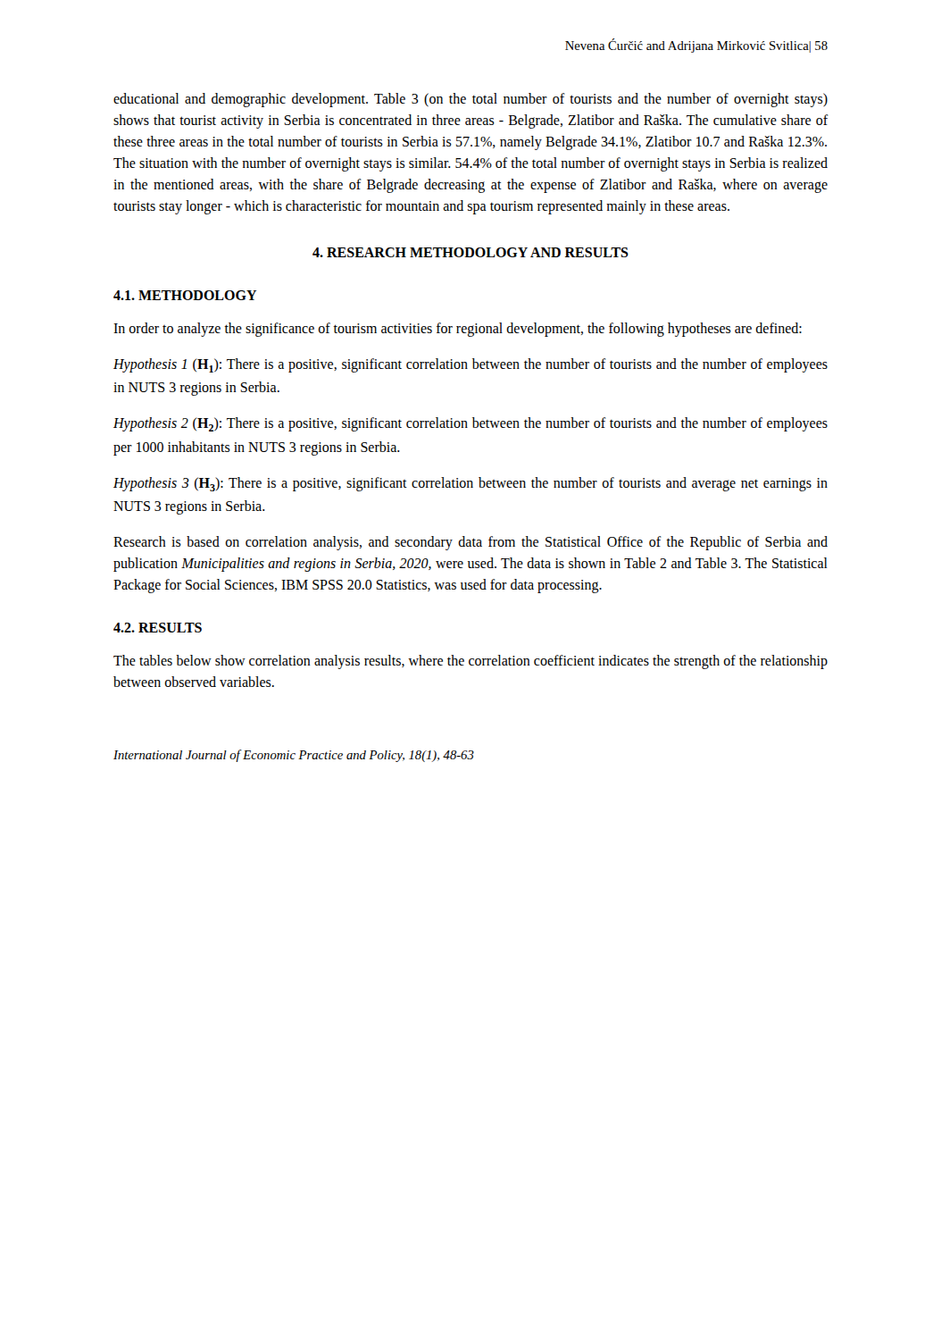Nevena Ćurčić and Adrijana Mirković Svitlica| 58
educational and demographic development. Table 3 (on the total number of tourists and the number of overnight stays) shows that tourist activity in Serbia is concentrated in three areas - Belgrade, Zlatibor and Raška. The cumulative share of these three areas in the total number of tourists in Serbia is 57.1%, namely Belgrade 34.1%, Zlatibor 10.7 and Raška 12.3%. The situation with the number of overnight stays is similar. 54.4% of the total number of overnight stays in Serbia is realized in the mentioned areas, with the share of Belgrade decreasing at the expense of Zlatibor and Raška, where on average tourists stay longer - which is characteristic for mountain and spa tourism represented mainly in these areas.
4. Research Methodology and Results
4.1. Methodology
In order to analyze the significance of tourism activities for regional development, the following hypotheses are defined:
Hypothesis 1 (H1): There is a positive, significant correlation between the number of tourists and the number of employees in NUTS 3 regions in Serbia.
Hypothesis 2 (H2): There is a positive, significant correlation between the number of tourists and the number of employees per 1000 inhabitants in NUTS 3 regions in Serbia.
Hypothesis 3 (H3): There is a positive, significant correlation between the number of tourists and average net earnings in NUTS 3 regions in Serbia.
Research is based on correlation analysis, and secondary data from the Statistical Office of the Republic of Serbia and publication Municipalities and regions in Serbia, 2020, were used. The data is shown in Table 2 and Table 3. The Statistical Package for Social Sciences, IBM SPSS 20.0 Statistics, was used for data processing.
4.2. Results
The tables below show correlation analysis results, where the correlation coefficient indicates the strength of the relationship between observed variables.
International Journal of Economic Practice and Policy, 18(1), 48-63